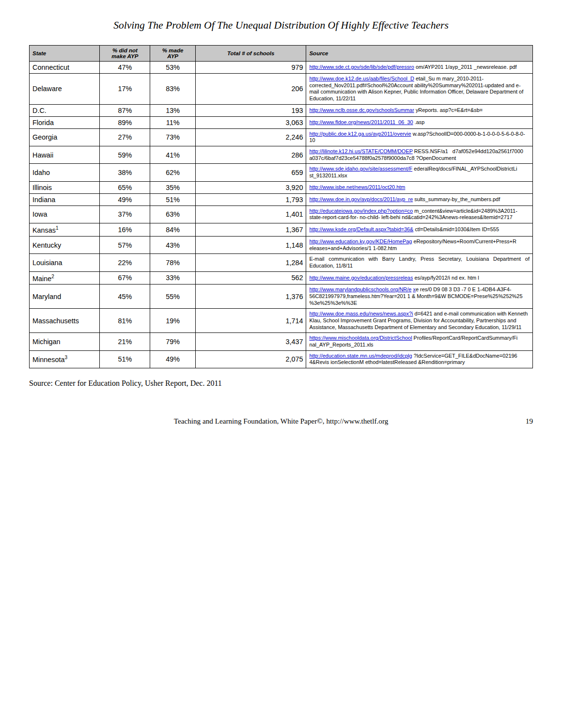Solving The Problem Of The Unequal Distribution Of Highly Effective Teachers
| State | % did not make AYP | % made AYP | Total # of schools | Source |
| --- | --- | --- | --- | --- |
| Connecticut | 47% | 53% | 979 | http://www.sde.ct.gov/sde/lib/sde/pdf/pressro om/AYP201 1/ayp_2011 _newsrelease. pdf |
| Delaware | 17% | 83% | 206 | http://www.doe.k12.de.us/aab/files/School_D etail_Su m mary_2010-2011-corrected_Nov2011.pdf#School%20Account ability%20Summary%202011-updated and e-mail communication with Alison Kepner, Public Information Officer, Delaware Department of Education, 11/22/11 |
| D.C. | 87% | 13% | 193 | http://www.nclb.osse.dc.gov/schoolsSummar yReports. asp?c=E&rt=&sb= |
| Florida | 89% | 11% | 3,063 | http://www.fldoe.org/news/2011/2011_06_30 .asp |
| Georgia | 27% | 73% | 2,246 | http://public.doe.k12.ga.us/ayp2011/overvie w.asp?SchoolID=000-0000-b-1-0-0-0-5-6-0-8-0-10 |
| Hawaii | 59% | 41% | 286 | http://lilinote.k12.hi.us/STATE/COMM/DOEP RESS.NSF/a1 d7af052e94dd120a2561f7000 a037c/6baf7d23ce54788f0a2578f9000da7c8 ?OpenDocument |
| Idaho | 38% | 62% | 659 | http://www.sde.idaho.gov/site/assessment/F ederalReq/docs/FINAL_AYPSchoolDistrictLi st_9132011.xlsx |
| Illinois | 65% | 35% | 3,920 | http://www.isbe.net/news/2011/oct20.htm |
| Indiana | 49% | 51% | 1,793 | http://www.doe.in.gov/ayp/docs/2011/ayp_re sults_summary-by_the_numbers.pdf |
| Iowa | 37% | 63% | 1,401 | http://educateiowa.gov/index.php?option=co m_content&view=article&id=2489%3A2011-state-report-card-for- no-child- left-behi nd&catid=242%3Anews-releases&Itemid=2717 |
| Kansas 1 | 16% | 84% | 1,367 | http://www.ksde.org/Default.aspx?tabid=36& ctl=Details&mid=1030&Item ID=555 |
| Kentucky | 57% | 43% | 1,148 | http://www.education.ky.gov/KDE/HomePag eRepository/News+Room/Current+Press+R eleases+and+Advisories/1 1-082.htm |
| Louisiana | 22% | 78% | 1,284 | E-mail communication with Barry Landry, Press Secretary, Louisiana Department of Education, 11/8/11 |
| Maine 2 | 67% | 33% | 562 | http://www.maine.gov/education/pressreleas es/ayp/fy2012/i nd ex. htm l |
| Maryland | 45% | 55% | 1,376 | http://www.marylandpublicschools.org/NR/e x e res/0 D9 08 3 D3 -7 0 E 1-4DB4-A3F4-56C821997979,frameless.htm?Year=201 1 & Month=9&W BCMODE=Prese%25%252%25 %3e%25%3e%%3E |
| Massachusetts | 81% | 19% | 1,714 | http://www.doe.mass.edu/news/news.aspx?i d=6421 and e-mail communication with Kenneth Klau, School Improvement Grant Programs, Division for Accountability, Partnerships and Assistance, Massachusetts Department of Elementary and Secondary Education, 11/29/11 |
| Michigan | 21% | 79% | 3,437 | https://www.mischooldata.org/DistrictSchool Profiles/ReportCard/ReportCardSummary/Fi nal_AYP_Reports_2011.xls |
| Minnesota 3 | 51% | 49% | 2,075 | http://education.state.mn.us/mdeprod/idcplg ?IdcService=GET_FILE&dDocName=02196 4&Revis ionSelectionM ethod=latestReleased &Rendition=primary |
Source: Center for Education Policy, Usher Report, Dec. 2011
Teaching and Learning Foundation, White Paper©, http://www.thetlf.org 19